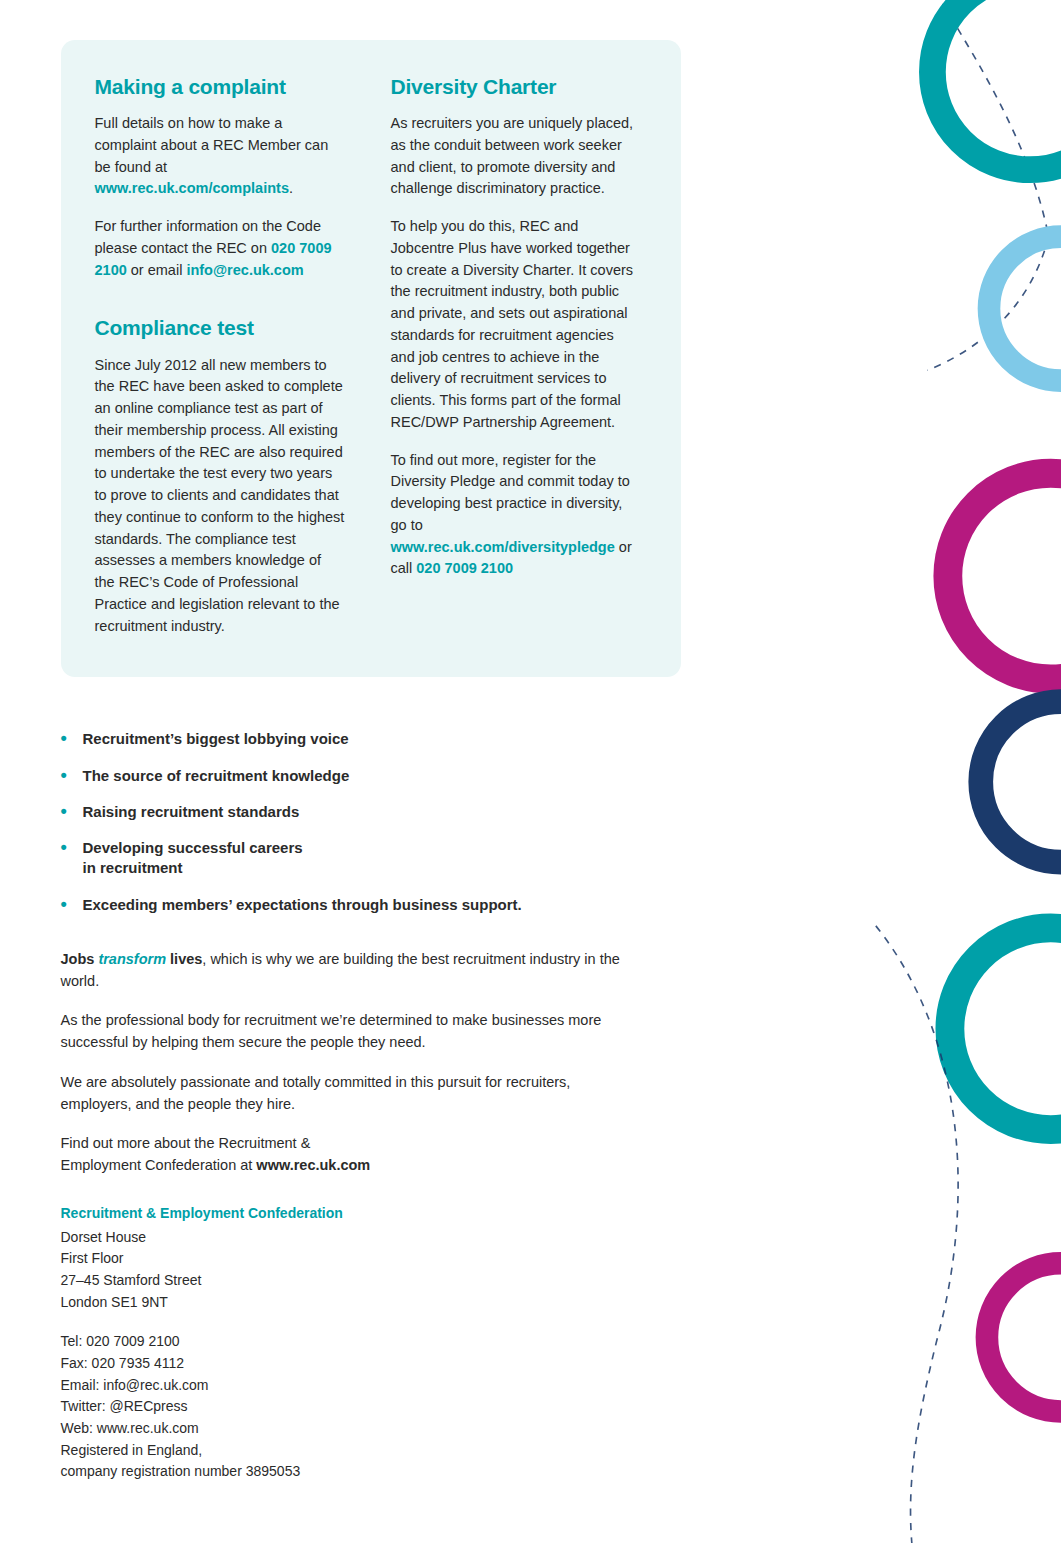Making a complaint
Full details on how to make a complaint about a REC Member can be found at www.rec.uk.com/complaints.
For further information on the Code please contact the REC on 020 7009 2100 or email info@rec.uk.com
Compliance test
Since July 2012 all new members to the REC have been asked to complete an online compliance test as part of their membership process. All existing members of the REC are also required to undertake the test every two years to prove to clients and candidates that they continue to conform to the highest standards. The compliance test assesses a members knowledge of the REC’s Code of Professional Practice and legislation relevant to the recruitment industry.
Diversity Charter
As recruiters you are uniquely placed, as the conduit between work seeker and client, to promote diversity and challenge discriminatory practice.
To help you do this, REC and Jobcentre Plus have worked together to create a Diversity Charter. It covers the recruitment industry, both public and private, and sets out aspirational standards for recruitment agencies and job centres to achieve in the delivery of recruitment services to clients. This forms part of the formal REC/DWP Partnership Agreement.
To find out more, register for the Diversity Pledge and commit today to developing best practice in diversity, go to www.rec.uk.com/diversitypledge or call 020 7009 2100
Recruitment’s biggest lobbying voice
The source of recruitment knowledge
Raising recruitment standards
Developing successful careers
in recruitment
Exceeding members’ expectations through business support.
Jobs transform lives, which is why we are building the best recruitment industry in the world.
As the professional body for recruitment we’re determined to make businesses more successful by helping them secure the people they need.
We are absolutely passionate and totally committed in this pursuit for recruiters, employers, and the people they hire.
Find out more about the Recruitment &
Employment Confederation at www.rec.uk.com
Recruitment & Employment Confederation
Dorset House
First Floor
27–45 Stamford Street
London SE1 9NT
Tel: 020 7009 2100
Fax: 020 7935 4112
Email: info@rec.uk.com
Twitter: @RECpress
Web: www.rec.uk.com
Registered in England,
company registration number 3895053